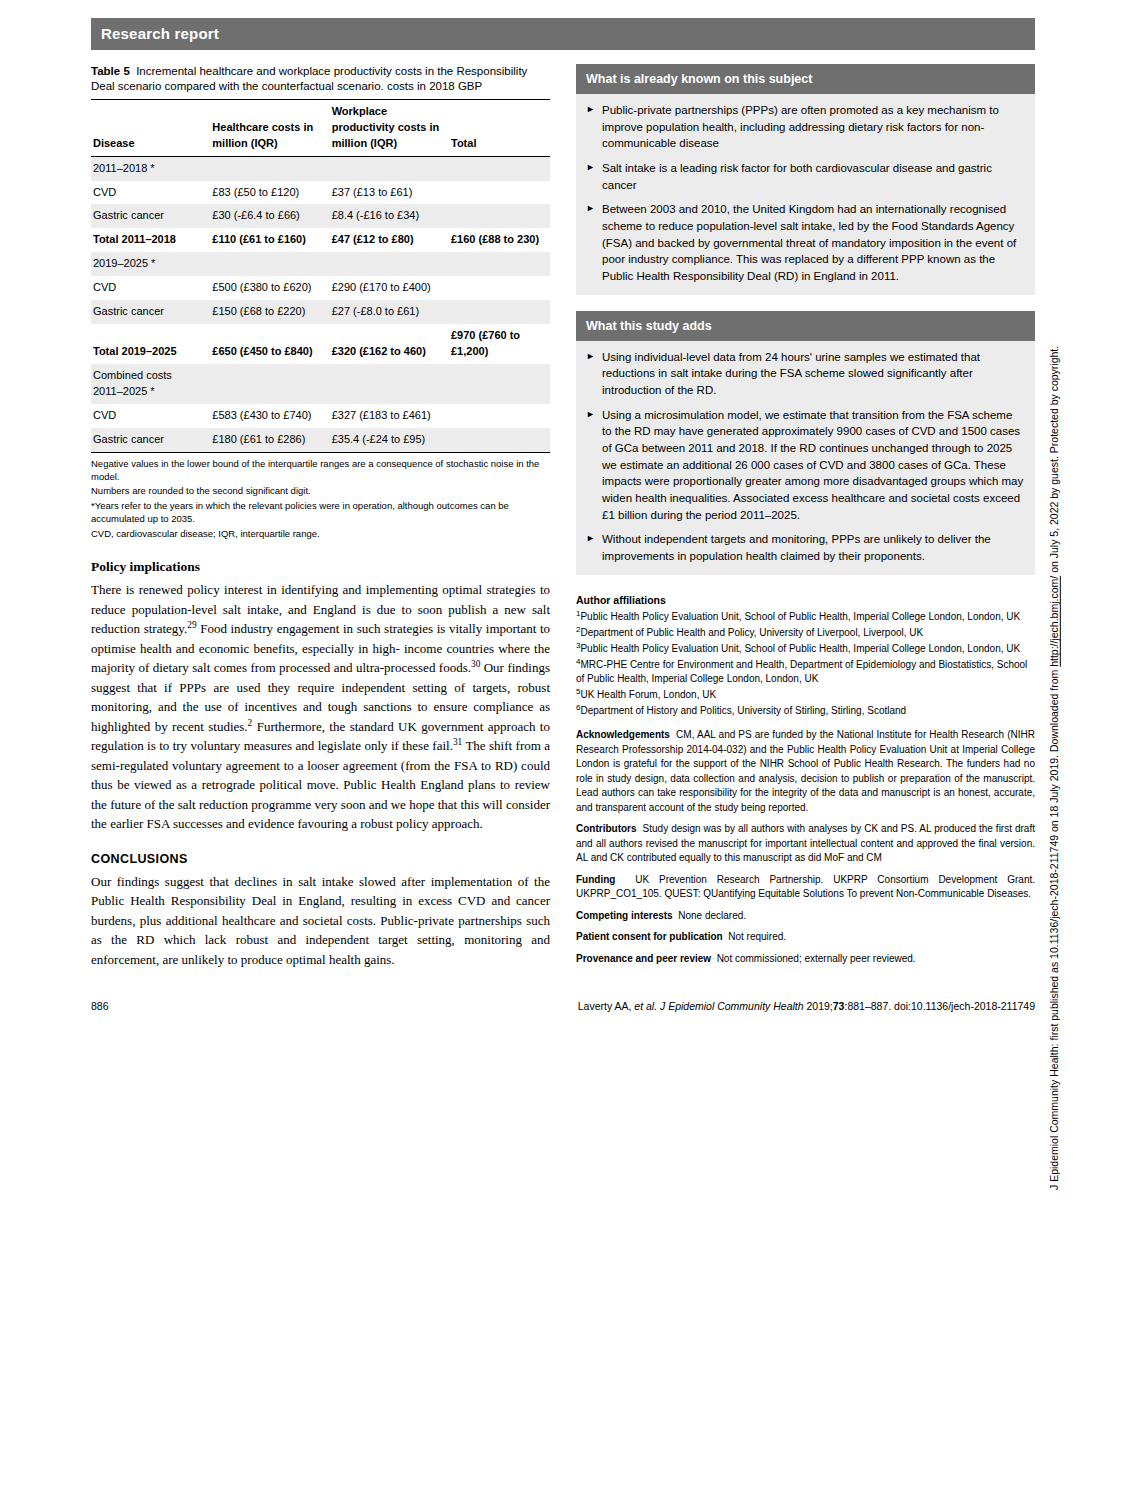J Epidemiol Community Health: first published as 10.1136/jech-2018-211749 on 18 July 2019. Downloaded from http://jech.bmj.com/ on July 5, 2022 by guest. Protected by copyright.
Research report
Table 5 Incremental healthcare and workplace productivity costs in the Responsibility Deal scenario compared with the counterfactual scenario. costs in 2018 GBP
| Disease | Healthcare costs in million (IQR) | Workplace productivity costs in million (IQR) | Total |
| --- | --- | --- | --- |
| 2011–2018 * | | | |
| CVD | £83 (£50 to £120) | £37 (£13 to £61) | |
| Gastric cancer | £30 (-£6.4 to £66) | £8.4 (-£16 to £34) | |
| Total 2011–2018 | £110 (£61 to £160) | £47 (£12 to £80) | £160 (£88 to 230) |
| 2019–2025 * | | | |
| CVD | £500 (£380 to £620) | £290 (£170 to £400) | |
| Gastric cancer | £150 (£68 to £220) | £27 (-£8.0 to £61) | |
| Total 2019–2025 | £650 (£450 to £840) | £320 (£162 to 460) | £970 (£760 to £1,200) |
| Combined costs 2011–2025 * | | | |
| CVD | £583 (£430 to £740) | £327 (£183 to £461) | |
| Gastric cancer | £180 (£61 to £286) | £35.4 (-£24 to £95) | |
Negative values in the lower bound of the interquartile ranges are a consequence of stochastic noise in the model.
Numbers are rounded to the second significant digit.
*Years refer to the years in which the relevant policies were in operation, although outcomes can be accumulated up to 2035.
CVD, cardiovascular disease; IQR, interquartile range.
Policy implications
There is renewed policy interest in identifying and implementing optimal strategies to reduce population-level salt intake, and England is due to soon publish a new salt reduction strategy.29 Food industry engagement in such strategies is vitally important to optimise health and economic benefits, especially in high- income countries where the majority of dietary salt comes from processed and ultra-processed foods.30 Our findings suggest that if PPPs are used they require independent setting of targets, robust monitoring, and the use of incentives and tough sanctions to ensure compliance as highlighted by recent studies.2 Furthermore, the standard UK government approach to regulation is to try voluntary measures and legislate only if these fail.31 The shift from a semi-regulated voluntary agreement to a looser agreement (from the FSA to RD) could thus be viewed as a retrograde political move. Public Health England plans to review the future of the salt reduction programme very soon and we hope that this will consider the earlier FSA successes and evidence favouring a robust policy approach.
CONCLUSIONS
Our findings suggest that declines in salt intake slowed after implementation of the Public Health Responsibility Deal in England, resulting in excess CVD and cancer burdens, plus additional healthcare and societal costs. Public-private partnerships such as the RD which lack robust and independent target setting, monitoring and enforcement, are unlikely to produce optimal health gains.
What is already known on this subject
Public-private partnerships (PPPs) are often promoted as a key mechanism to improve population health, including addressing dietary risk factors for non-communicable disease
Salt intake is a leading risk factor for both cardiovascular disease and gastric cancer
Between 2003 and 2010, the United Kingdom had an internationally recognised scheme to reduce population-level salt intake, led by the Food Standards Agency (FSA) and backed by governmental threat of mandatory imposition in the event of poor industry compliance. This was replaced by a different PPP known as the Public Health Responsibility Deal (RD) in England in 2011.
What this study adds
Using individual-level data from 24 hours' urine samples we estimated that reductions in salt intake during the FSA scheme slowed significantly after introduction of the RD.
Using a microsimulation model, we estimate that transition from the FSA scheme to the RD may have generated approximately 9900 cases of CVD and 1500 cases of GCa between 2011 and 2018. If the RD continues unchanged through to 2025 we estimate an additional 26 000 cases of CVD and 3800 cases of GCa. These impacts were proportionally greater among more disadvantaged groups which may widen health inequalities. Associated excess healthcare and societal costs exceed £1 billion during the period 2011–2025.
Without independent targets and monitoring, PPPs are unlikely to deliver the improvements in population health claimed by their proponents.
Author affiliations
1Public Health Policy Evaluation Unit, School of Public Health, Imperial College London, London, UK
2Department of Public Health and Policy, University of Liverpool, Liverpool, UK
3Public Health Policy Evaluation Unit, School of Public Health, Imperial College London, London, UK
4MRC-PHE Centre for Environment and Health, Department of Epidemiology and Biostatistics, School of Public Health, Imperial College London, London, UK
5UK Health Forum, London, UK
6Department of History and Politics, University of Stirling, Stirling, Scotland
Acknowledgements CM, AAL and PS are funded by the National Institute for Health Research (NIHR Research Professorship 2014-04-032) and the Public Health Policy Evaluation Unit at Imperial College London is grateful for the support of the NIHR School of Public Health Research. The funders had no role in study design, data collection and analysis, decision to publish or preparation of the manuscript. Lead authors can take responsibility for the integrity of the data and manuscript is an honest, accurate, and transparent account of the study being reported.
Contributors Study design was by all authors with analyses by CK and PS. AL produced the first draft and all authors revised the manuscript for important intellectual content and approved the final version. AL and CK contributed equally to this manuscript as did MoF and CM
Funding UK Prevention Research Partnership. UKPRP Consortium Development Grant. UKPRP_CO1_105. QUEST: QUantifying Equitable Solutions To prevent Non-Communicable Diseases.
Competing interests None declared.
Patient consent for publication Not required.
Provenance and peer review Not commissioned; externally peer reviewed.
886
Laverty AA, et al. J Epidemiol Community Health 2019;73:881–887. doi:10.1136/jech-2018-211749